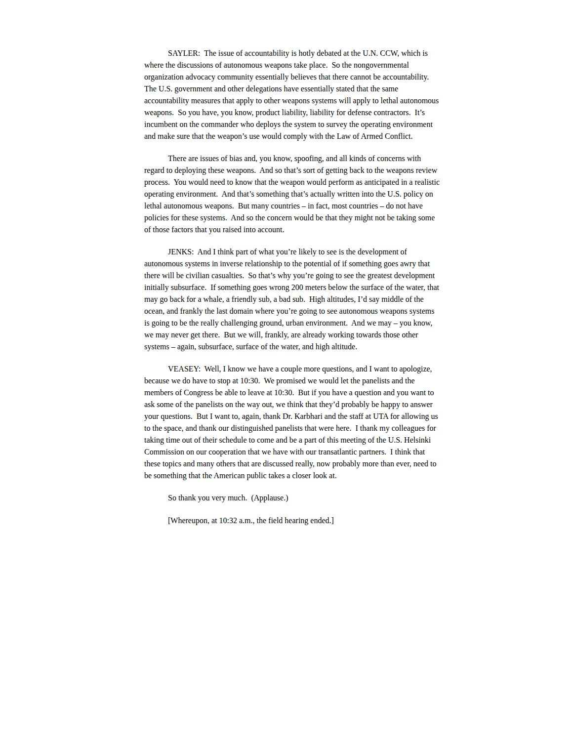SAYLER: The issue of accountability is hotly debated at the U.N. CCW, which is where the discussions of autonomous weapons take place. So the nongovernmental organization advocacy community essentially believes that there cannot be accountability. The U.S. government and other delegations have essentially stated that the same accountability measures that apply to other weapons systems will apply to lethal autonomous weapons. So you have, you know, product liability, liability for defense contractors. It’s incumbent on the commander who deploys the system to survey the operating environment and make sure that the weapon’s use would comply with the Law of Armed Conflict.
There are issues of bias and, you know, spoofing, and all kinds of concerns with regard to deploying these weapons. And so that’s sort of getting back to the weapons review process. You would need to know that the weapon would perform as anticipated in a realistic operating environment. And that’s something that’s actually written into the U.S. policy on lethal autonomous weapons. But many countries – in fact, most countries – do not have policies for these systems. And so the concern would be that they might not be taking some of those factors that you raised into account.
JENKS: And I think part of what you’re likely to see is the development of autonomous systems in inverse relationship to the potential of if something goes awry that there will be civilian casualties. So that’s why you’re going to see the greatest development initially subsurface. If something goes wrong 200 meters below the surface of the water, that may go back for a whale, a friendly sub, a bad sub. High altitudes, I’d say middle of the ocean, and frankly the last domain where you’re going to see autonomous weapons systems is going to be the really challenging ground, urban environment. And we may – you know, we may never get there. But we will, frankly, are already working towards those other systems – again, subsurface, surface of the water, and high altitude.
VEASEY: Well, I know we have a couple more questions, and I want to apologize, because we do have to stop at 10:30. We promised we would let the panelists and the members of Congress be able to leave at 10:30. But if you have a question and you want to ask some of the panelists on the way out, we think that they’d probably be happy to answer your questions. But I want to, again, thank Dr. Karbhari and the staff at UTA for allowing us to the space, and thank our distinguished panelists that were here. I thank my colleagues for taking time out of their schedule to come and be a part of this meeting of the U.S. Helsinki Commission on our cooperation that we have with our transatlantic partners. I think that these topics and many others that are discussed really, now probably more than ever, need to be something that the American public takes a closer look at.
So thank you very much. (Applause.)
[Whereupon, at 10:32 a.m., the field hearing ended.]